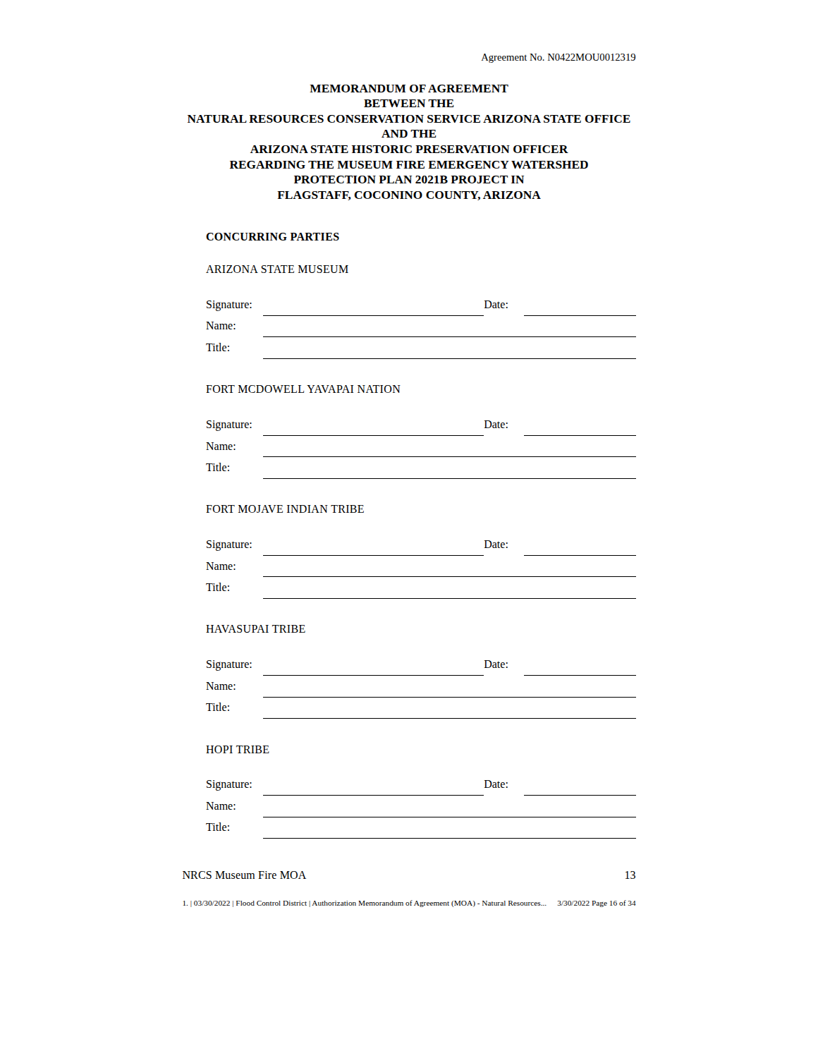Agreement No. N0422MOU0012319
MEMORANDUM OF AGREEMENT
BETWEEN THE
NATURAL RESOURCES CONSERVATION SERVICE ARIZONA STATE OFFICE
AND THE
ARIZONA STATE HISTORIC PRESERVATION OFFICER
REGARDING THE MUSEUM FIRE EMERGENCY WATERSHED
PROTECTION PLAN 2021B PROJECT IN
FLAGSTAFF, COCONINO COUNTY, ARIZONA
CONCURRING PARTIES
ARIZONA STATE MUSEUM
| Signature: | | Date: | |
| Name: | |
| Title: | |
FORT MCDOWELL YAVAPAI NATION
| Signature: | | Date: | |
| Name: | |
| Title: | |
FORT MOJAVE INDIAN TRIBE
| Signature: | | Date: | |
| Name: | |
| Title: | |
HAVASUPAI TRIBE
| Signature: | | Date: | |
| Name: | |
| Title: | |
HOPI TRIBE
| Signature: | | Date: | |
| Name: | |
| Title: | |
NRCS Museum Fire MOA
13
1. | 03/30/2022 | Flood Control District | Authorization Memorandum of Agreement (MOA) - Natural Resources...
3/30/2022 Page 16 of 34